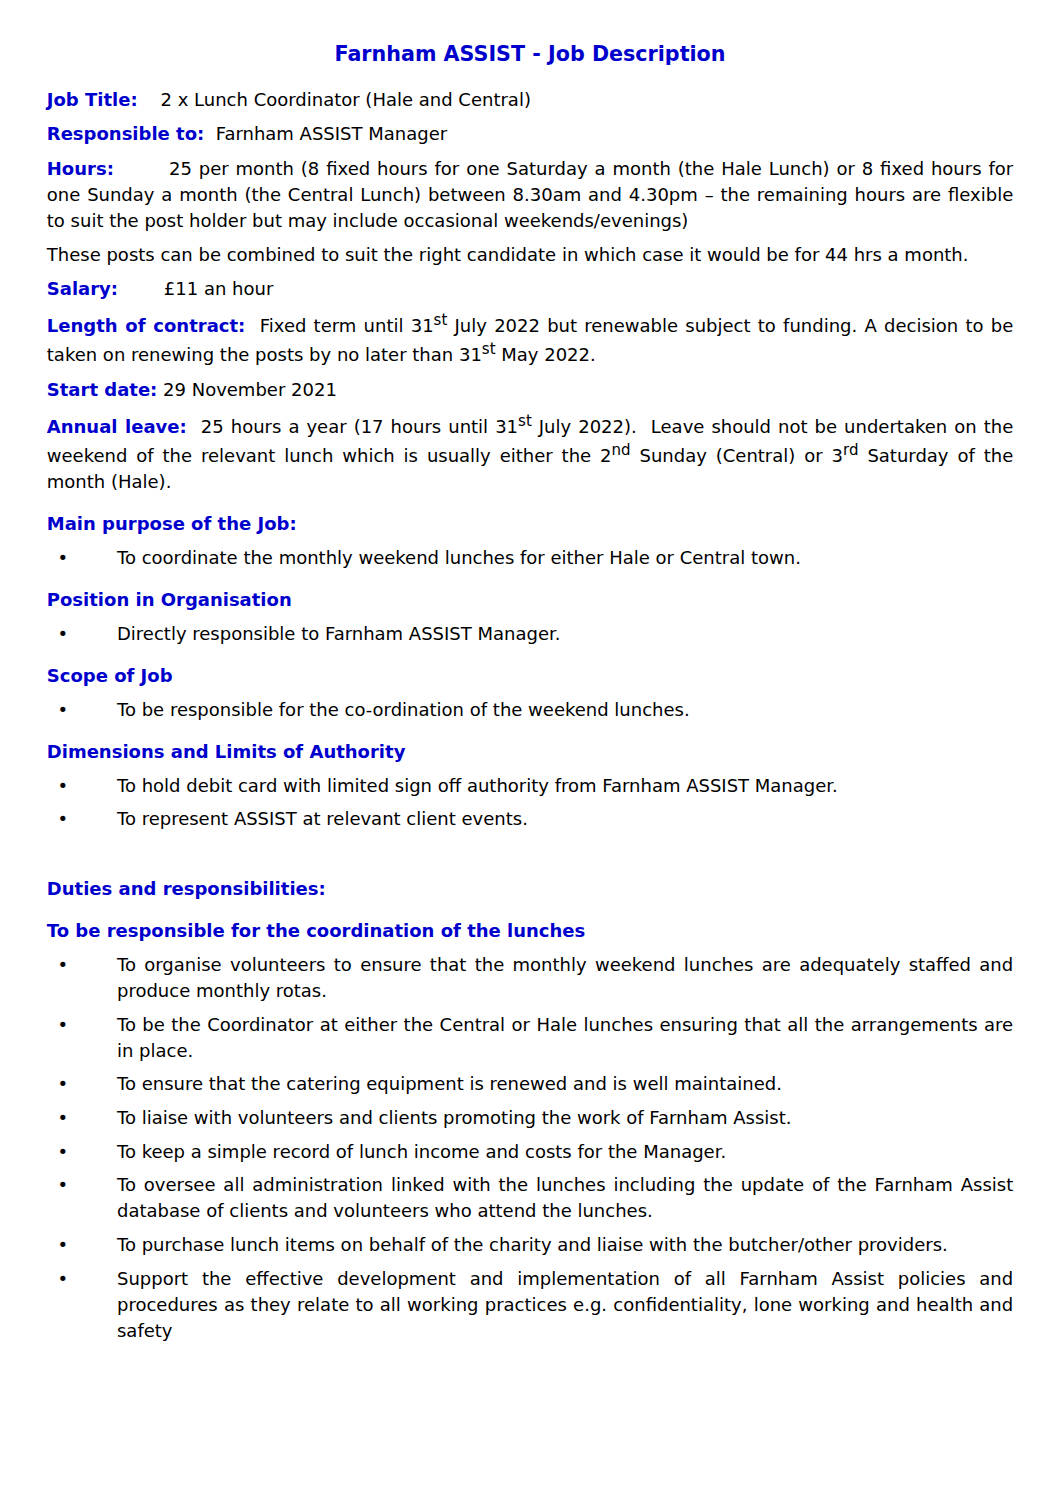Farnham ASSIST - Job Description
Job Title: 2 x Lunch Coordinator (Hale and Central)
Responsible to: Farnham ASSIST Manager
Hours: 25 per month (8 fixed hours for one Saturday a month (the Hale Lunch) or 8 fixed hours for one Sunday a month (the Central Lunch) between 8.30am and 4.30pm – the remaining hours are flexible to suit the post holder but may include occasional weekends/evenings)
These posts can be combined to suit the right candidate in which case it would be for 44 hrs a month.
Salary: £11 an hour
Length of contract: Fixed term until 31st July 2022 but renewable subject to funding. A decision to be taken on renewing the posts by no later than 31st May 2022.
Start date: 29 November 2021
Annual leave: 25 hours a year (17 hours until 31st July 2022). Leave should not be undertaken on the weekend of the relevant lunch which is usually either the 2nd Sunday (Central) or 3rd Saturday of the month (Hale).
Main purpose of the Job:
To coordinate the monthly weekend lunches for either Hale or Central town.
Position in Organisation
Directly responsible to Farnham ASSIST Manager.
Scope of Job
To be responsible for the co-ordination of the weekend lunches.
Dimensions and Limits of Authority
To hold debit card with limited sign off authority from Farnham ASSIST Manager.
To represent ASSIST at relevant client events.
Duties and responsibilities:
To be responsible for the coordination of the lunches
To organise volunteers to ensure that the monthly weekend lunches are adequately staffed and produce monthly rotas.
To be the Coordinator at either the Central or Hale lunches ensuring that all the arrangements are in place.
To ensure that the catering equipment is renewed and is well maintained.
To liaise with volunteers and clients promoting the work of Farnham Assist.
To keep a simple record of lunch income and costs for the Manager.
To oversee all administration linked with the lunches including the update of the Farnham Assist database of clients and volunteers who attend the lunches.
To purchase lunch items on behalf of the charity and liaise with the butcher/other providers.
Support the effective development and implementation of all Farnham Assist policies and procedures as they relate to all working practices e.g. confidentiality, lone working and health and safety